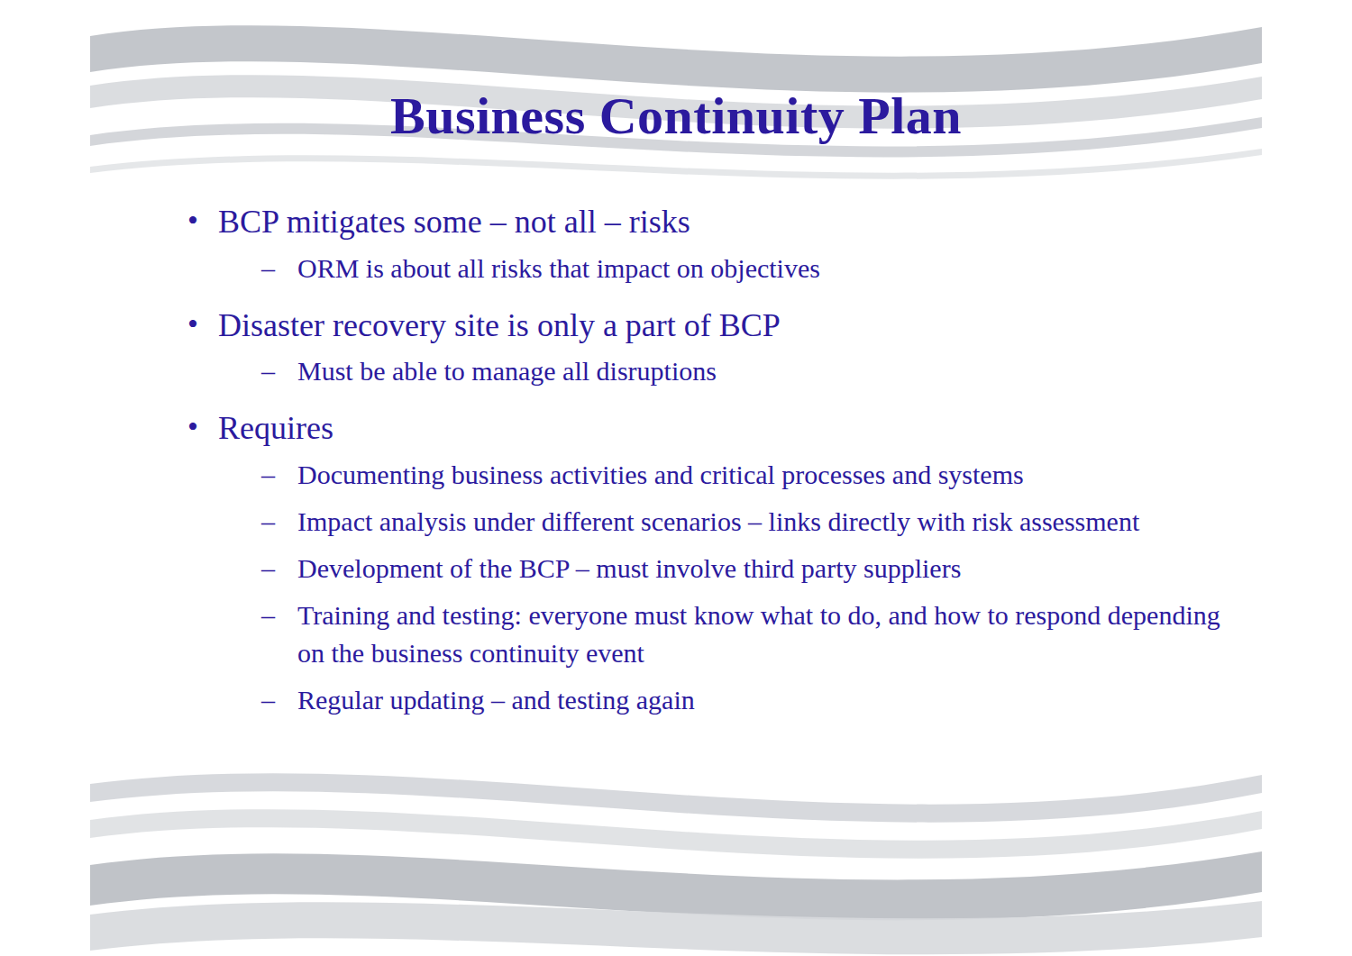Business Continuity Plan
BCP mitigates some – not all – risks
ORM is about all risks that impact on objectives
Disaster recovery site is only a part of BCP
Must be able to manage all disruptions
Requires
Documenting business activities and critical processes and systems
Impact analysis under different scenarios – links directly with risk assessment
Development of the BCP – must involve third party suppliers
Training and testing: everyone must know what to do, and how to respond depending on the business continuity event
Regular updating – and testing again